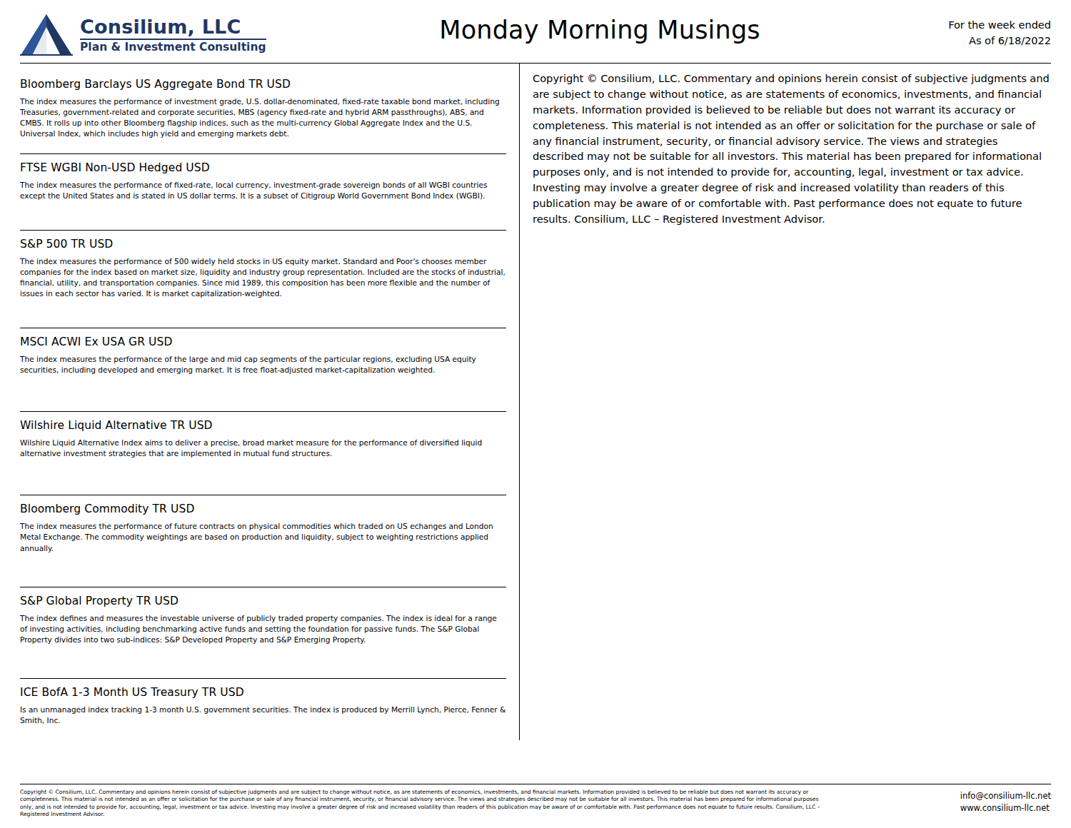Consilium, LLC
Plan & Investment Consulting
Monday Morning Musings
For the week ended
As of 6/18/2022
Bloomberg Barclays US Aggregate Bond TR USD
The index measures the performance of investment grade, U.S. dollar-denominated, fixed-rate taxable bond market, including Treasuries, government-related and corporate securities, MBS (agency fixed-rate and hybrid ARM passthroughs), ABS, and CMBS. It rolls up into other Bloomberg flagship indices, such as the multi-currency Global Aggregate Index and the U.S. Universal Index, which includes high yield and emerging markets debt.
FTSE WGBI Non-USD Hedged USD
The index measures the performance of fixed-rate, local currency, investment-grade sovereign bonds of all WGBI countries except the United States and is stated in US dollar terms. It is a subset of Citigroup World Government Bond Index (WGBI).
S&P 500 TR USD
The index measures the performance of 500 widely held stocks in US equity market. Standard and Poor's chooses member companies for the index based on market size, liquidity and industry group representation. Included are the stocks of industrial, financial, utility, and transportation companies. Since mid 1989, this composition has been more flexible and the number of issues in each sector has varied. It is market capitalization-weighted.
MSCI ACWI Ex USA GR USD
The index measures the performance of the large and mid cap segments of the particular regions, excluding USA equity securities, including developed and emerging market. It is free float-adjusted market-capitalization weighted.
Wilshire Liquid Alternative TR USD
Wilshire Liquid Alternative Index aims to deliver a precise, broad market measure for the performance of diversified liquid alternative investment strategies that are implemented in mutual fund structures.
Bloomberg Commodity TR USD
The index measures the performance of future contracts on physical commodities which traded on US echanges and London Metal Exchange. The commodity weightings are based on production and liquidity, subject to weighting restrictions applied annually.
S&P Global Property TR USD
The index defines and measures the investable universe of publicly traded property companies. The index is ideal for a range of investing activities, including benchmarking active funds and setting the foundation for passive funds. The S&P Global Property divides into two sub-indices: S&P Developed Property and S&P Emerging Property.
ICE BofA 1-3 Month US Treasury TR USD
Is an unmanaged index tracking 1-3 month U.S. government securities. The index is produced by Merrill Lynch, Pierce, Fenner & Smith, Inc.
Copyright © Consilium, LLC. Commentary and opinions herein consist of subjective judgments and are subject to change without notice, as are statements of economics, investments, and financial markets. Information provided is believed to be reliable but does not warrant its accuracy or completeness. This material is not intended as an offer or solicitation for the purchase or sale of any financial instrument, security, or financial advisory service. The views and strategies described may not be suitable for all investors. This material has been prepared for informational purposes only, and is not intended to provide for, accounting, legal, investment or tax advice. Investing may involve a greater degree of risk and increased volatility than readers of this publication may be aware of or comfortable with. Past performance does not equate to future results. Consilium, LLC – Registered Investment Advisor.
Copyright © Consilium, LLC. Commentary and opinions herein consist of subjective judgments and are subject to change without notice, as are statements of economics, investments, and financial markets. Information provided is believed to be reliable but does not warrant its accuracy or completeness. This material is not intended as an offer or solicitation for the purchase or sale of any financial instrument, security, or financial advisory service. The views and strategies described may not be suitable for all investors. This material has been prepared for informational purposes only, and is not intended to provide for, accounting, legal, investment or tax advice. Investing may involve a greater degree of risk and increased volatility than readers of this publication may be aware of or comfortable with. Past performance does not equate to future results. Consilium, LLC – Registered Investment Advisor.
info@consilium-llc.net
www.consilium-llc.net